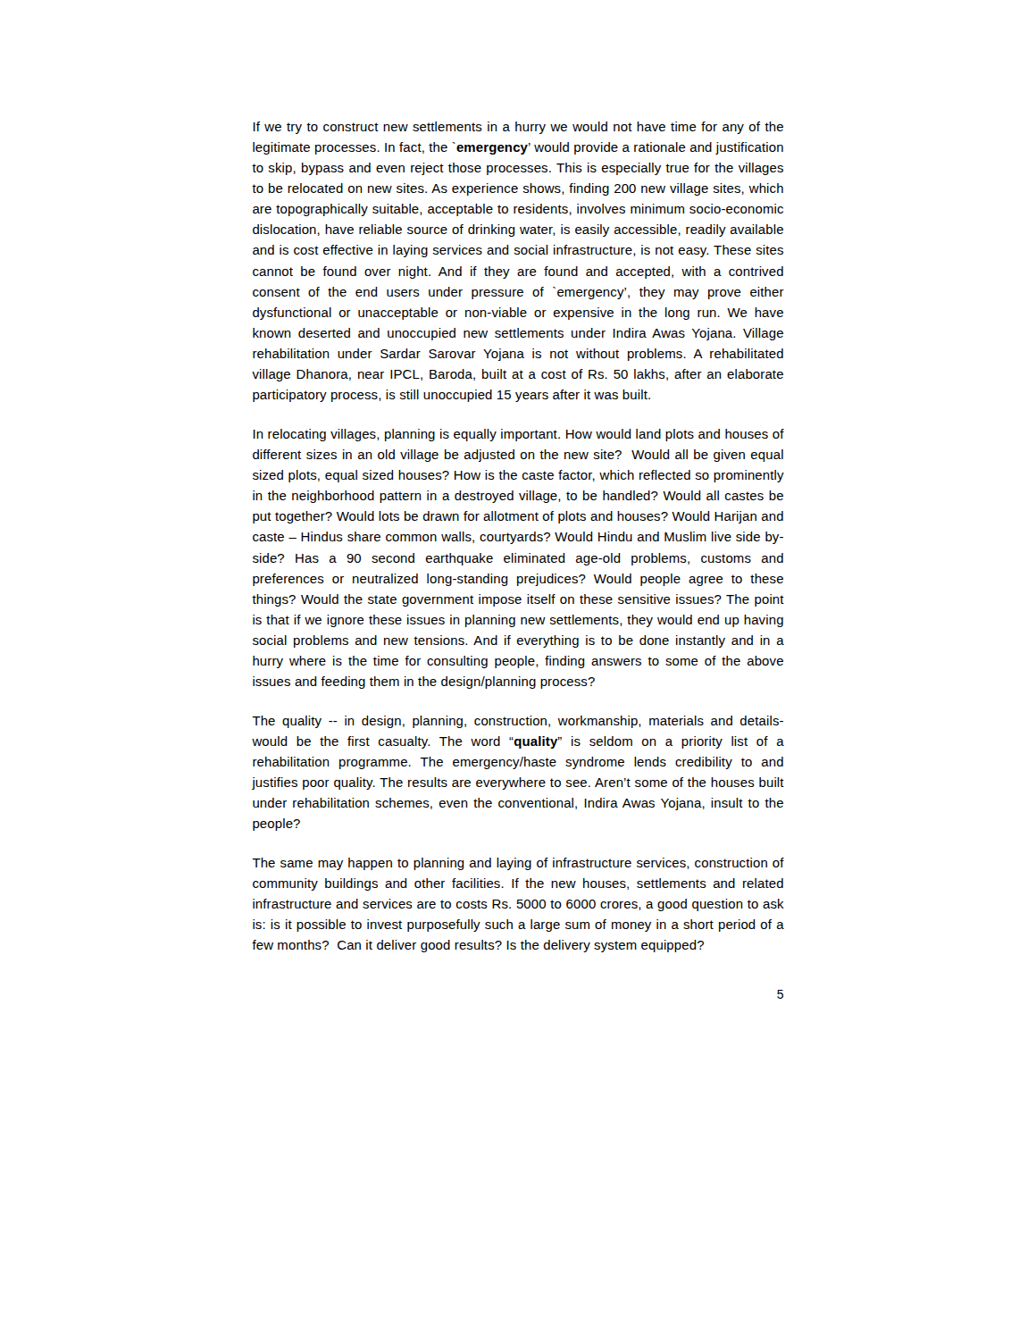If we try to construct new settlements in a hurry we would not have time for any of the legitimate processes. In fact, the `emergency’ would provide a rationale and justification to skip, bypass and even reject those processes. This is especially true for the villages to be relocated on new sites. As experience shows, finding 200 new village sites, which are topographically suitable, acceptable to residents, involves minimum socio-economic dislocation, have reliable source of drinking water, is easily accessible, readily available and is cost effective in laying services and social infrastructure, is not easy. These sites cannot be found over night. And if they are found and accepted, with a contrived consent of the end users under pressure of `emergency’, they may prove either dysfunctional or unacceptable or non-viable or expensive in the long run. We have known deserted and unoccupied new settlements under Indira Awas Yojana. Village rehabilitation under Sardar Sarovar Yojana is not without problems. A rehabilitated village Dhanora, near IPCL, Baroda, built at a cost of Rs. 50 lakhs, after an elaborate participatory process, is still unoccupied 15 years after it was built.
In relocating villages, planning is equally important. How would land plots and houses of different sizes in an old village be adjusted on the new site? Would all be given equal sized plots, equal sized houses? How is the caste factor, which reflected so prominently in the neighborhood pattern in a destroyed village, to be handled? Would all castes be put together? Would lots be drawn for allotment of plots and houses? Would Harijan and caste – Hindus share common walls, courtyards? Would Hindu and Muslim live side by-side? Has a 90 second earthquake eliminated age-old problems, customs and preferences or neutralized long-standing prejudices? Would people agree to these things? Would the state government impose itself on these sensitive issues? The point is that if we ignore these issues in planning new settlements, they would end up having social problems and new tensions. And if everything is to be done instantly and in a hurry where is the time for consulting people, finding answers to some of the above issues and feeding them in the design/planning process?
The quality -- in design, planning, construction, workmanship, materials and details- would be the first casualty. The word “quality” is seldom on a priority list of a rehabilitation programme. The emergency/haste syndrome lends credibility to and justifies poor quality. The results are everywhere to see. Aren’t some of the houses built under rehabilitation schemes, even the conventional, Indira Awas Yojana, insult to the people?
The same may happen to planning and laying of infrastructure services, construction of community buildings and other facilities. If the new houses, settlements and related infrastructure and services are to costs Rs. 5000 to 6000 crores, a good question to ask is: is it possible to invest purposefully such a large sum of money in a short period of a few months? Can it deliver good results? Is the delivery system equipped?
5